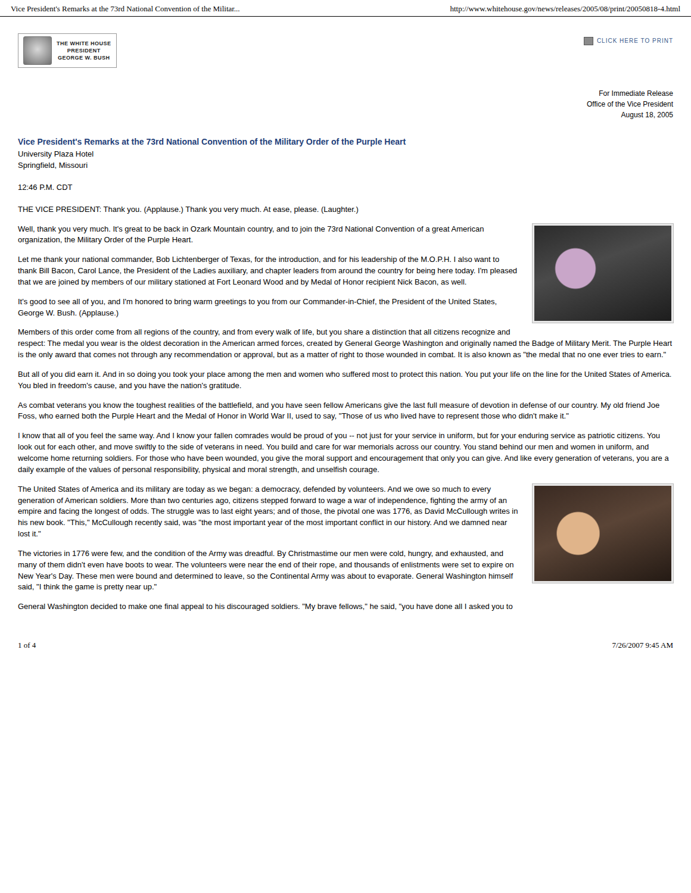Vice President's Remarks at the 73rd National Convention of the Militar... http://www.whitehouse.gov/news/releases/2005/08/print/20050818-4.html
THE WHITE HOUSE
PRESIDENT
GEORGE W. BUSH
CLICK HERE TO PRINT
For Immediate Release
Office of the Vice President
August 18, 2005
Vice President's Remarks at the 73rd National Convention of the Military Order of the Purple Heart
University Plaza Hotel
Springfield, Missouri
12:46 P.M. CDT
THE VICE PRESIDENT: Thank you. (Applause.) Thank you very much. At ease, please. (Laughter.)
Well, thank you very much. It's great to be back in Ozark Mountain country, and to join the 73rd National Convention of a great American organization, the Military Order of the Purple Heart.
Let me thank your national commander, Bob Lichtenberger of Texas, for the introduction, and for his leadership of the M.O.P.H. I also want to thank Bill Bacon, Carol Lance, the President of the Ladies auxiliary, and chapter leaders from around the country for being here today. I'm pleased that we are joined by members of our military stationed at Fort Leonard Wood and by Medal of Honor recipient Nick Bacon, as well.
It's good to see all of you, and I'm honored to bring warm greetings to you from our Commander-in-Chief, the President of the United States, George W. Bush. (Applause.)
Members of this order come from all regions of the country, and from every walk of life, but you share a distinction that all citizens recognize and respect: The medal you wear is the oldest decoration in the American armed forces, created by General George Washington and originally named the Badge of Military Merit. The Purple Heart is the only award that comes not through any recommendation or approval, but as a matter of right to those wounded in combat. It is also known as "the medal that no one ever tries to earn."
But all of you did earn it. And in so doing you took your place among the men and women who suffered most to protect this nation. You put your life on the line for the United States of America. You bled in freedom's cause, and you have the nation's gratitude.
As combat veterans you know the toughest realities of the battlefield, and you have seen fellow Americans give the last full measure of devotion in defense of our country. My old friend Joe Foss, who earned both the Purple Heart and the Medal of Honor in World War II, used to say, "Those of us who lived have to represent those who didn't make it."
I know that all of you feel the same way. And I know your fallen comrades would be proud of you -- not just for your service in uniform, but for your enduring service as patriotic citizens. You look out for each other, and move swiftly to the side of veterans in need. You build and care for war memorials across our country. You stand behind our men and women in uniform, and welcome home returning soldiers. For those who have been wounded, you give the moral support and encouragement that only you can give. And like every generation of veterans, you are a daily example of the values of personal responsibility, physical and moral strength, and unselfish courage.
The United States of America and its military are today as we began: a democracy, defended by volunteers. And we owe so much to every generation of American soldiers. More than two centuries ago, citizens stepped forward to wage a war of independence, fighting the army of an empire and facing the longest of odds. The struggle was to last eight years; and of those, the pivotal one was 1776, as David McCullough writes in his new book. "This," McCullough recently said, was "the most important year of the most important conflict in our history. And we damned near lost it."
The victories in 1776 were few, and the condition of the Army was dreadful. By Christmastime our men were cold, hungry, and exhausted, and many of them didn't even have boots to wear. The volunteers were near the end of their rope, and thousands of enlistments were set to expire on New Year's Day. These men were bound and determined to leave, so the Continental Army was about to evaporate. General Washington himself said, "I think the game is pretty near up."
General Washington decided to make one final appeal to his discouraged soldiers. "My brave fellows," he said, "you have done all I asked you to
1 of 4 7/26/2007 9:45 AM